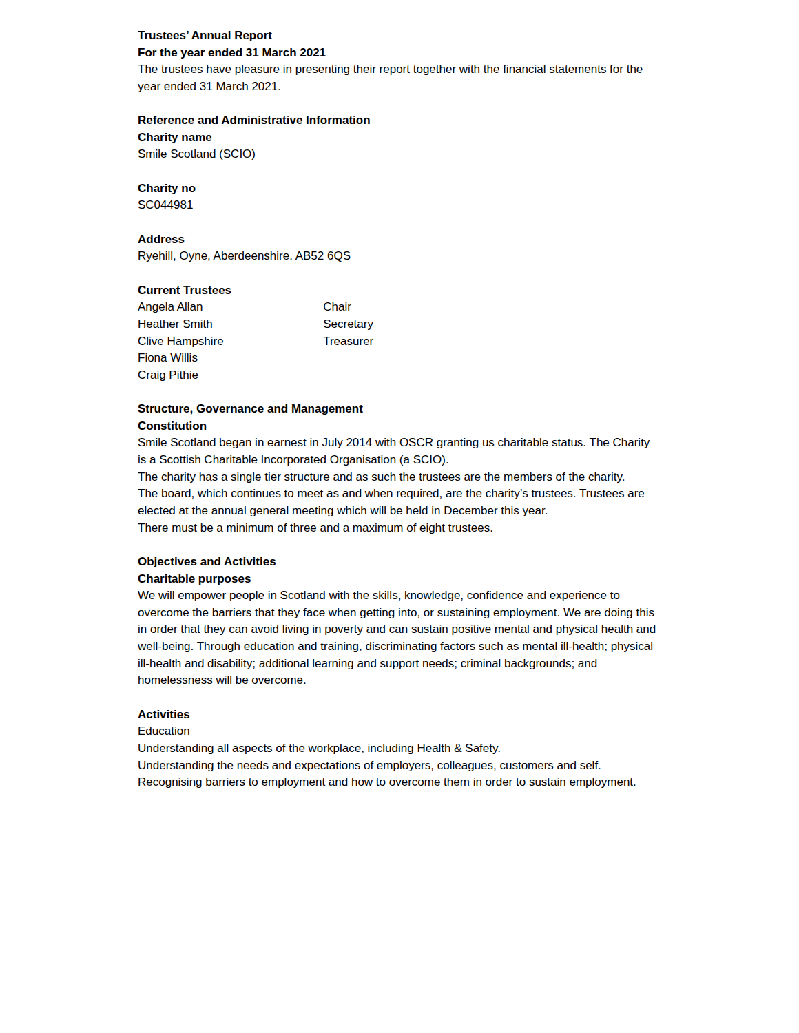Trustees’ Annual Report
For the year ended 31 March 2021
The trustees have pleasure in presenting their report together with the financial statements for the year ended 31 March 2021.
Reference and Administrative Information
Charity name
Smile Scotland (SCIO)
Charity no
SC044981
Address
Ryehill, Oyne, Aberdeenshire. AB52 6QS
Current Trustees
| Angela Allan | Chair |
| Heather Smith | Secretary |
| Clive Hampshire | Treasurer |
| Fiona Willis | |
| Craig Pithie | |
Structure, Governance and Management
Constitution
Smile Scotland began in earnest in July 2014 with OSCR granting us charitable status. The Charity is a Scottish Charitable Incorporated Organisation (a SCIO).
The charity has a single tier structure and as such the trustees are the members of the charity.
The board, which continues to meet as and when required, are the charity’s trustees. Trustees are elected at the annual general meeting which will be held in December this year.
There must be a minimum of three and a maximum of eight trustees.
Objectives and Activities
Charitable purposes
We will empower people in Scotland with the skills, knowledge, confidence and experience to overcome the barriers that they face when getting into, or sustaining employment. We are doing this in order that they can avoid living in poverty and can sustain positive mental and physical health and well-being. Through education and training, discriminating factors such as mental ill-health; physical ill-health and disability; additional learning and support needs; criminal backgrounds; and homelessness will be overcome.
Activities
Education
Understanding all aspects of the workplace, including Health & Safety.
Understanding the needs and expectations of employers, colleagues, customers and self.
Recognising barriers to employment and how to overcome them in order to sustain employment.